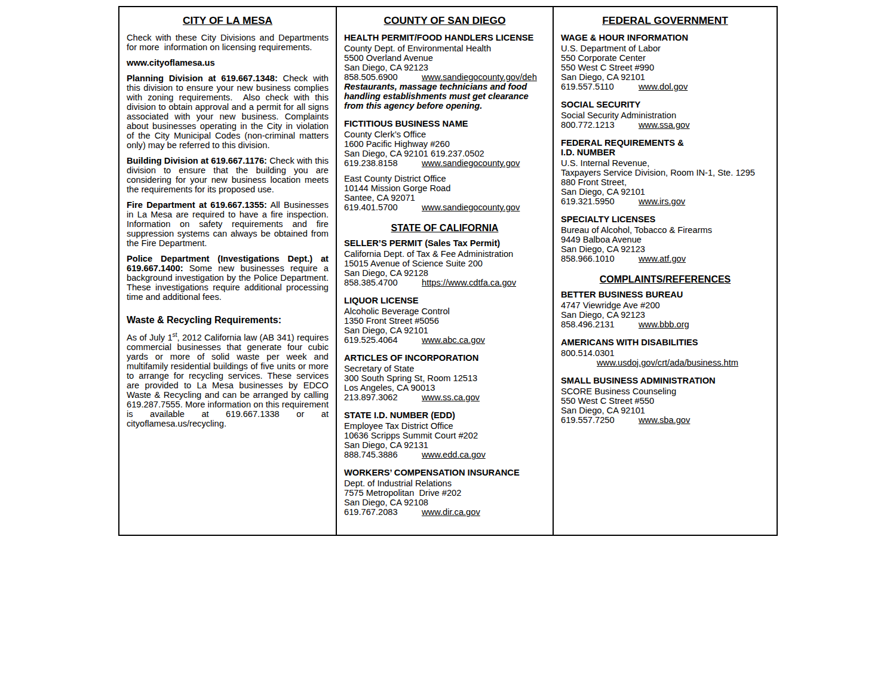| CITY OF LA MESA Check with these City Divisions and Departments for more information on licensing requirements. www.cityoflamesa.us Planning Division at 619.667.1348: Check with this division to ensure your new business complies with zoning requirements. Also check with this division to obtain approval and a permit for all signs associated with your new business. Complaints about businesses operating in the City in violation of the City Municipal Codes (non-criminal matters only) may be referred to this division. Building Division at 619.667.1176: Check with this division to ensure that the building you are considering for your new business location meets the requirements for its proposed use. Fire Department at 619.667.1355: All Businesses in La Mesa are required to have a fire inspection. Information on safety requirements and fire suppression systems can always be obtained from the Fire Department. Police Department (Investigations Dept.) at 619.667.1400: Some new businesses require a background investigation by the Police Department. These investigations require additional processing time and additional fees. Waste & Recycling Requirements: As of July 1 st , 2012 California law (AB 341) requires commercial businesses that generate four cubic yards or more of solid waste per week and multifamily residential buildings of five units or more to arrange for recycling services. These services are provided to La Mesa businesses by EDCO Waste & Recycling and can be arranged by calling 619.287.7555. More information on this requirement is available at 619.667.1338 or at cityoflamesa.us/recycling. | COUNTY OF SAN DIEGO HEALTH PERMIT/FOOD HANDLERS LICENSE County Dept. of Environmental Health 5500 Overland Avenue San Diego, CA 92123 858.505.6900 www.sandiegocounty.gov/deh Restaurants, massage technicians and food handling establishments must get clearance from this agency before opening. FICTITIOUS BUSINESS NAME County Clerk’s Office 1600 Pacific Highway #260 San Diego, CA 92101 619.237.0502 619.238.8158 www.sandiegocounty.gov East County District Office 10144 Mission Gorge Road Santee, CA 92071 619.401.5700 www.sandiegocounty.gov STATE OF CALIFORNIA SELLER’S PERMIT (Sales Tax Permit) California Dept. of Tax & Fee Administration 15015 Avenue of Science Suite 200 San Diego, CA 92128 858.385.4700 https://www.cdtfa.ca.gov LIQUOR LICENSE Alcoholic Beverage Control 1350 Front Street #5056 San Diego, CA 92101 619.525.4064 www.abc.ca.gov ARTICLES OF INCORPORATION Secretary of State 300 South Spring St, Room 12513 Los Angeles, CA 90013 213.897.3062 www.ss.ca.gov STATE I.D. NUMBER (EDD) Employee Tax District Office 10636 Scripps Summit Court #202 San Diego, CA 92131 888.745.3886 www.edd.ca.gov WORKERS’ COMPENSATION INSURANCE Dept. of Industrial Relations 7575 Metropolitan Drive #202 San Diego, CA 92108 619.767.2083 www.dir.ca.gov | FEDERAL GOVERNMENT WAGE & HOUR INFORMATION U.S. Department of Labor 550 Corporate Center 550 West C Street #990 San Diego, CA 92101 619.557.5110 www.dol.gov SOCIAL SECURITY Social Security Administration 800.772.1213 www.ssa.gov FEDERAL REQUIREMENTS & I.D. NUMBER U.S. Internal Revenue, Taxpayers Service Division, Room IN-1, Ste. 1295 880 Front Street, San Diego, CA 92101 619.321.5950 www.irs.gov SPECIALTY LICENSES Bureau of Alcohol, Tobacco & Firearms 9449 Balboa Avenue San Diego, CA 92123 858.966.1010 www.atf.gov COMPLAINTS/REFERENCES BETTER BUSINESS BUREAU 4747 Viewridge Ave #200 San Diego, CA 92123 858.496.2131 www.bbb.org AMERICANS WITH DISABILITIES 800.514.0301 www.usdoj.gov/crt/ada/business.htm SMALL BUSINESS ADMINISTRATION SCORE Business Counseling 550 West C Street #550 San Diego, CA 92101 619.557.7250 www.sba.gov |